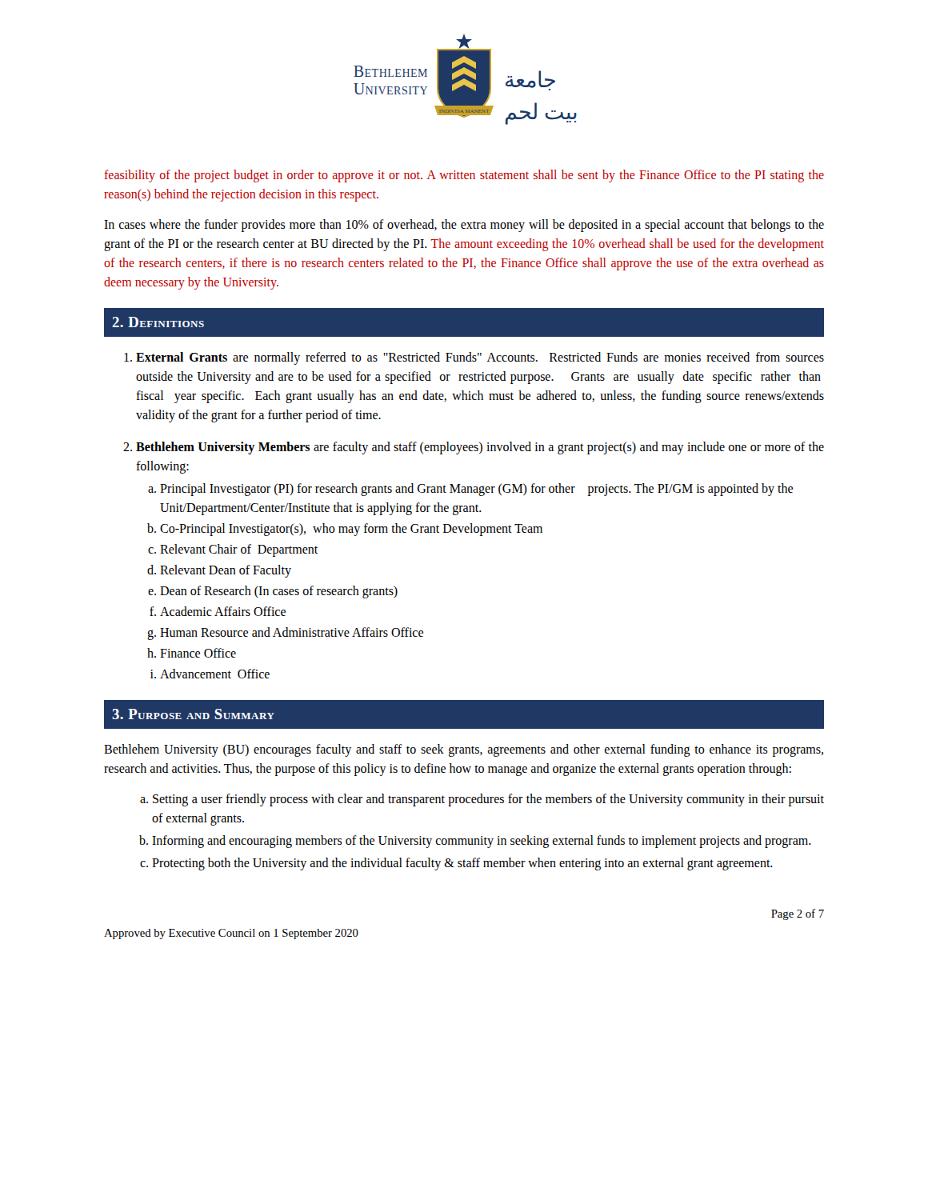INDIVISA MANENT
Bethlehem
University
جامعة بيت لحم
feasibility of the project budget in order to approve it or not. A written statement shall be sent by the Finance Office to the PI stating the reason(s) behind the rejection decision in this respect.
In cases where the funder provides more than 10% of overhead, the extra money will be deposited in a special account that belongs to the grant of the PI or the research center at BU directed by the PI. The amount exceeding the 10% overhead shall be used for the development of the research centers, if there is no research centers related to the PI, the Finance Office shall approve the use of the extra overhead as deem necessary by the University.
2. Definitions
External Grants are normally referred to as "Restricted Funds" Accounts. Restricted Funds are monies received from sources outside the University and are to be used for a specified or restricted purpose. Grants are usually date specific rather than fiscal year specific. Each grant usually has an end date, which must be adhered to, unless, the funding source renews/extends validity of the grant for a further period of time.
Bethlehem University Members are faculty and staff (employees) involved in a grant project(s) and may include one or more of the following:
Principal Investigator (PI) for research grants and Grant Manager (GM) for other projects. The PI/GM is appointed by the Unit/Department/Center/Institute that is applying for the grant.
Co-Principal Investigator(s), who may form the Grant Development Team
Relevant Chair of Department
Relevant Dean of Faculty
Dean of Research (In cases of research grants)
Academic Affairs Office
Human Resource and Administrative Affairs Office
Finance Office
Advancement Office
3. Purpose and Summary
Bethlehem University (BU) encourages faculty and staff to seek grants, agreements and other external funding to enhance its programs, research and activities. Thus, the purpose of this policy is to define how to manage and organize the external grants operation through:
Setting a user friendly process with clear and transparent procedures for the members of the University community in their pursuit of external grants.
Informing and encouraging members of the University community in seeking external funds to implement projects and program.
Protecting both the University and the individual faculty & staff member when entering into an external grant agreement.
Page 2 of 7
Approved by Executive Council on 1 September 2020